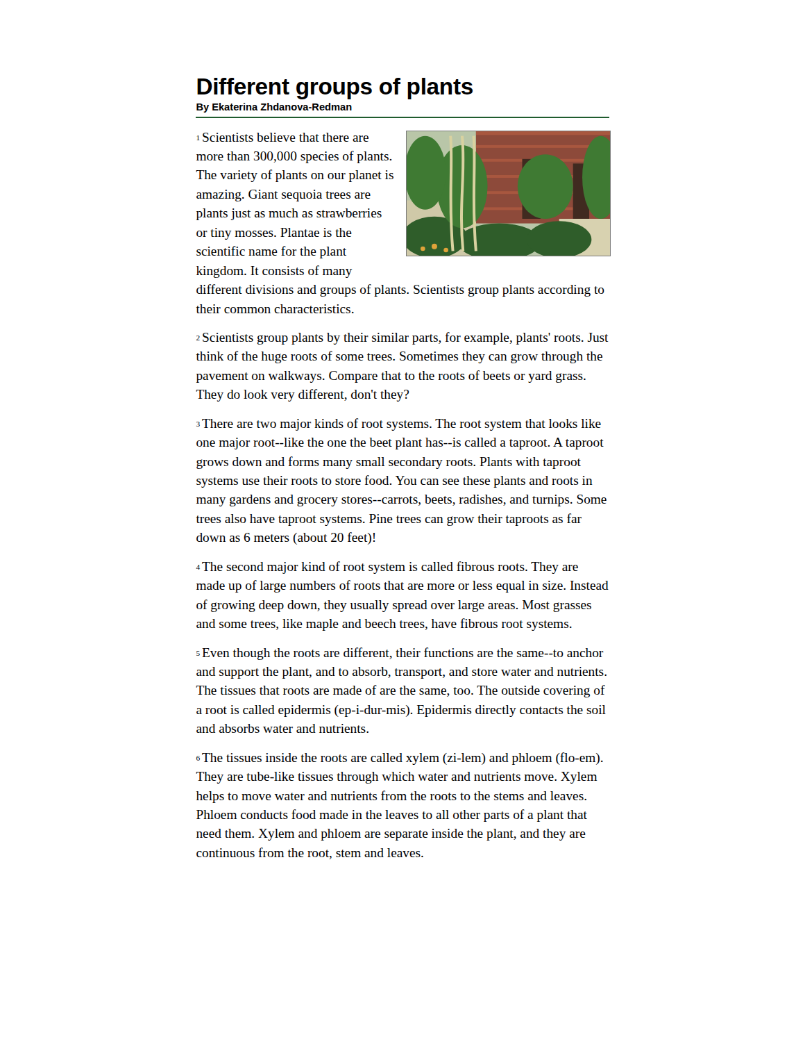Different groups of plants
By Ekaterina Zhdanova-Redman
1 Scientists believe that there are more than 300,000 species of plants. The variety of plants on our planet is amazing. Giant sequoia trees are plants just as much as strawberries or tiny mosses. Plantae is the scientific name for the plant kingdom. It consists of many different divisions and groups of plants. Scientists group plants according to their common characteristics.
2 Scientists group plants by their similar parts, for example, plants' roots. Just think of the huge roots of some trees. Sometimes they can grow through the pavement on walkways. Compare that to the roots of beets or yard grass. They do look very different, don't they?
3 There are two major kinds of root systems. The root system that looks like one major root--like the one the beet plant has--is called a taproot. A taproot grows down and forms many small secondary roots. Plants with taproot systems use their roots to store food. You can see these plants and roots in many gardens and grocery stores--carrots, beets, radishes, and turnips. Some trees also have taproot systems. Pine trees can grow their taproots as far down as 6 meters (about 20 feet)!
4 The second major kind of root system is called fibrous roots. They are made up of large numbers of roots that are more or less equal in size. Instead of growing deep down, they usually spread over large areas. Most grasses and some trees, like maple and beech trees, have fibrous root systems.
5 Even though the roots are different, their functions are the same--to anchor and support the plant, and to absorb, transport, and store water and nutrients. The tissues that roots are made of are the same, too. The outside covering of a root is called epidermis (ep-i-dur-mis). Epidermis directly contacts the soil and absorbs water and nutrients.
6 The tissues inside the roots are called xylem (zi-lem) and phloem (flo-em). They are tube-like tissues through which water and nutrients move. Xylem helps to move water and nutrients from the roots to the stems and leaves. Phloem conducts food made in the leaves to all other parts of a plant that need them. Xylem and phloem are separate inside the plant, and they are continuous from the root, stem and leaves.